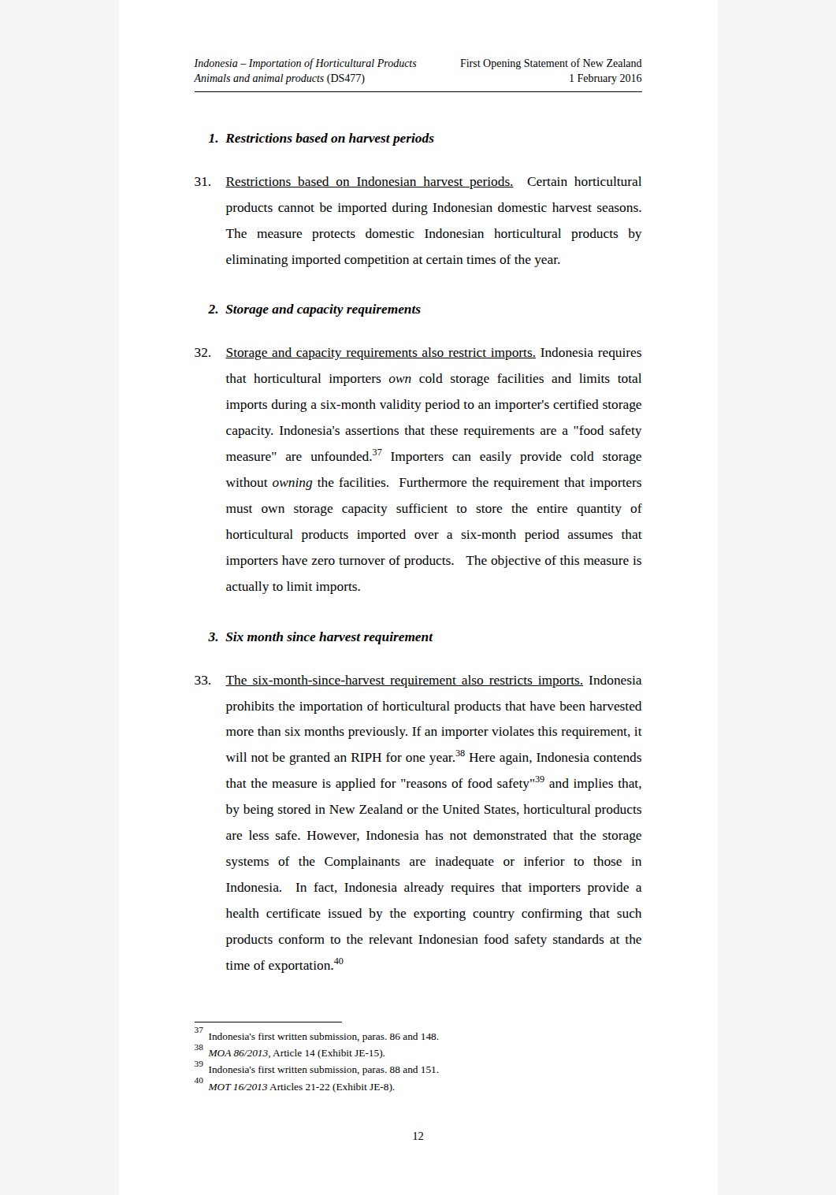| Indonesia – Importation of Horticultural Products | First Opening Statement of New Zealand |
| Animals and animal products (DS477) | 1 February 2016 |
1. Restrictions based on harvest periods
31. Restrictions based on Indonesian harvest periods. Certain horticultural products cannot be imported during Indonesian domestic harvest seasons. The measure protects domestic Indonesian horticultural products by eliminating imported competition at certain times of the year.
2. Storage and capacity requirements
32. Storage and capacity requirements also restrict imports. Indonesia requires that horticultural importers own cold storage facilities and limits total imports during a six-month validity period to an importer's certified storage capacity. Indonesia's assertions that these requirements are a "food safety measure" are unfounded.37 Importers can easily provide cold storage without owning the facilities. Furthermore the requirement that importers must own storage capacity sufficient to store the entire quantity of horticultural products imported over a six-month period assumes that importers have zero turnover of products. The objective of this measure is actually to limit imports.
3. Six month since harvest requirement
33. The six-month-since-harvest requirement also restricts imports. Indonesia prohibits the importation of horticultural products that have been harvested more than six months previously. If an importer violates this requirement, it will not be granted an RIPH for one year.38 Here again, Indonesia contends that the measure is applied for "reasons of food safety"39 and implies that, by being stored in New Zealand or the United States, horticultural products are less safe. However, Indonesia has not demonstrated that the storage systems of the Complainants are inadequate or inferior to those in Indonesia. In fact, Indonesia already requires that importers provide a health certificate issued by the exporting country confirming that such products conform to the relevant Indonesian food safety standards at the time of exportation.40
37 Indonesia's first written submission, paras. 86 and 148.
38 MOA 86/2013, Article 14 (Exhibit JE-15).
39 Indonesia's first written submission, paras. 88 and 151.
40 MOT 16/2013 Articles 21-22 (Exhibit JE-8).
12